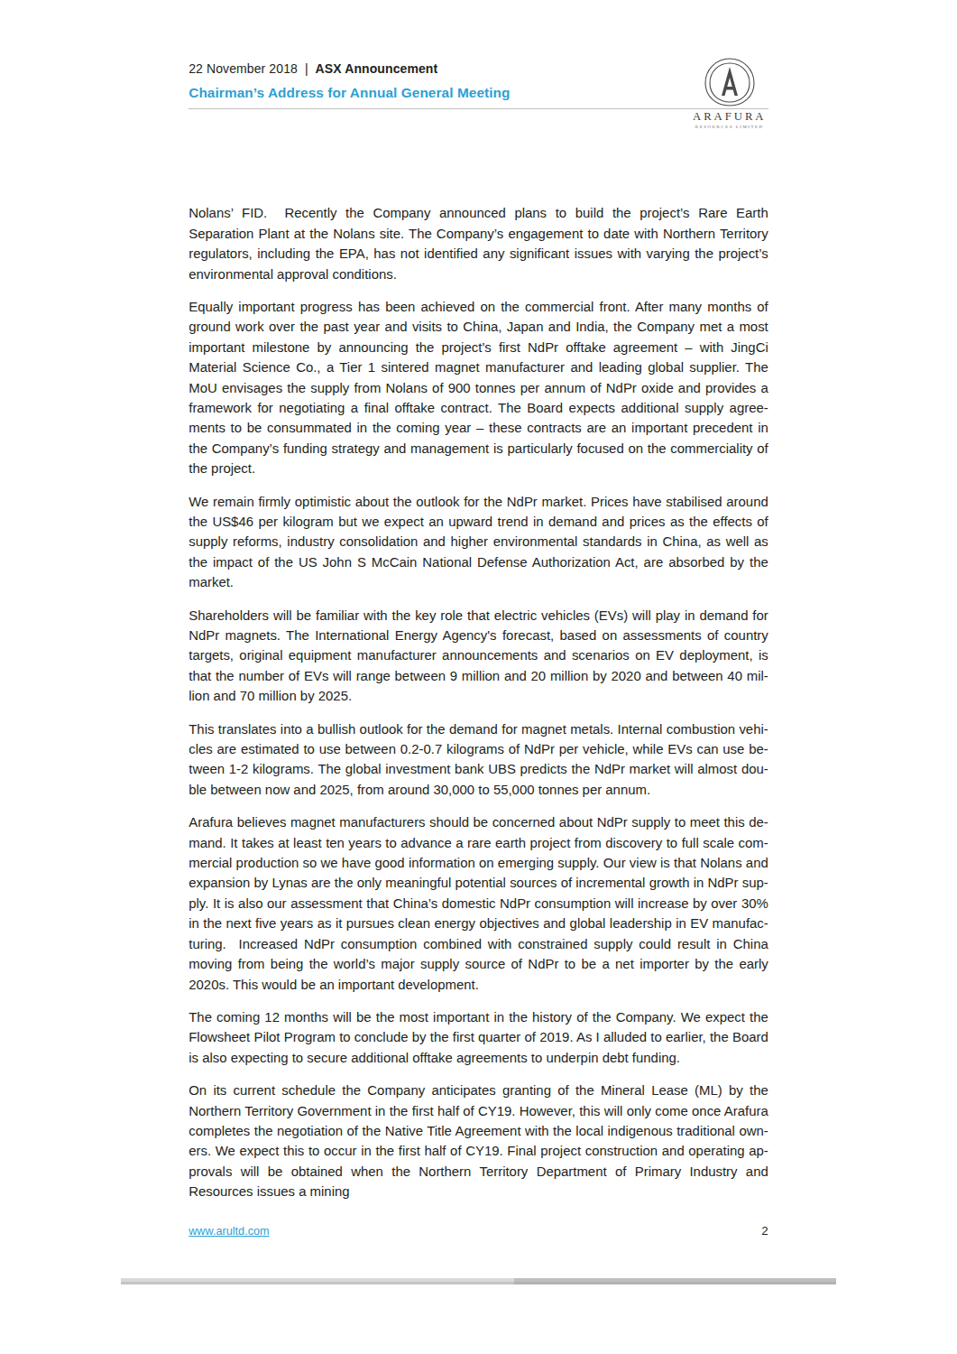ARAFURA
RESOURCES LIMITED
22 November 2018 | ASX Announcement
Chairman’s Address for Annual General Meeting
Nolans’ FID. Recently the Company announced plans to build the project’s Rare Earth Separation Plant at the Nolans site. The Company’s engagement to date with Northern Territory regulators, including the EPA, has not identified any significant issues with varying the project’s environmental approval conditions.
Equally important progress has been achieved on the commercial front. After many months of ground work over the past year and visits to China, Japan and India, the Company met a most important milestone by announcing the project’s first NdPr offtake agreement – with JingCi Material Science Co., a Tier 1 sintered magnet manufacturer and leading global supplier. The MoU envisages the supply from Nolans of 900 tonnes per annum of NdPr oxide and provides a framework for negotiating a final offtake contract. The Board expects additional supply agreements to be consummated in the coming year – these contracts are an important precedent in the Company’s funding strategy and management is particularly focused on the commerciality of the project.
We remain firmly optimistic about the outlook for the NdPr market. Prices have stabilised around the US$46 per kilogram but we expect an upward trend in demand and prices as the effects of supply reforms, industry consolidation and higher environmental standards in China, as well as the impact of the US John S McCain National Defense Authorization Act, are absorbed by the market.
Shareholders will be familiar with the key role that electric vehicles (EVs) will play in demand for NdPr magnets. The International Energy Agency's forecast, based on assessments of country targets, original equipment manufacturer announcements and scenarios on EV deployment, is that the number of EVs will range between 9 million and 20 million by 2020 and between 40 million and 70 million by 2025.
This translates into a bullish outlook for the demand for magnet metals. Internal combustion vehicles are estimated to use between 0.2-0.7 kilograms of NdPr per vehicle, while EVs can use between 1-2 kilograms. The global investment bank UBS predicts the NdPr market will almost double between now and 2025, from around 30,000 to 55,000 tonnes per annum.
Arafura believes magnet manufacturers should be concerned about NdPr supply to meet this demand. It takes at least ten years to advance a rare earth project from discovery to full scale commercial production so we have good information on emerging supply. Our view is that Nolans and expansion by Lynas are the only meaningful potential sources of incremental growth in NdPr supply. It is also our assessment that China’s domestic NdPr consumption will increase by over 30% in the next five years as it pursues clean energy objectives and global leadership in EV manufacturing. Increased NdPr consumption combined with constrained supply could result in China moving from being the world’s major supply source of NdPr to be a net importer by the early 2020s. This would be an important development.
The coming 12 months will be the most important in the history of the Company. We expect the Flowsheet Pilot Program to conclude by the first quarter of 2019. As I alluded to earlier, the Board is also expecting to secure additional offtake agreements to underpin debt funding.
On its current schedule the Company anticipates granting of the Mineral Lease (ML) by the Northern Territory Government in the first half of CY19. However, this will only come once Arafura completes the negotiation of the Native Title Agreement with the local indigenous traditional owners. We expect this to occur in the first half of CY19. Final project construction and operating approvals will be obtained when the Northern Territory Department of Primary Industry and Resources issues a mining
www.arultd.com 2